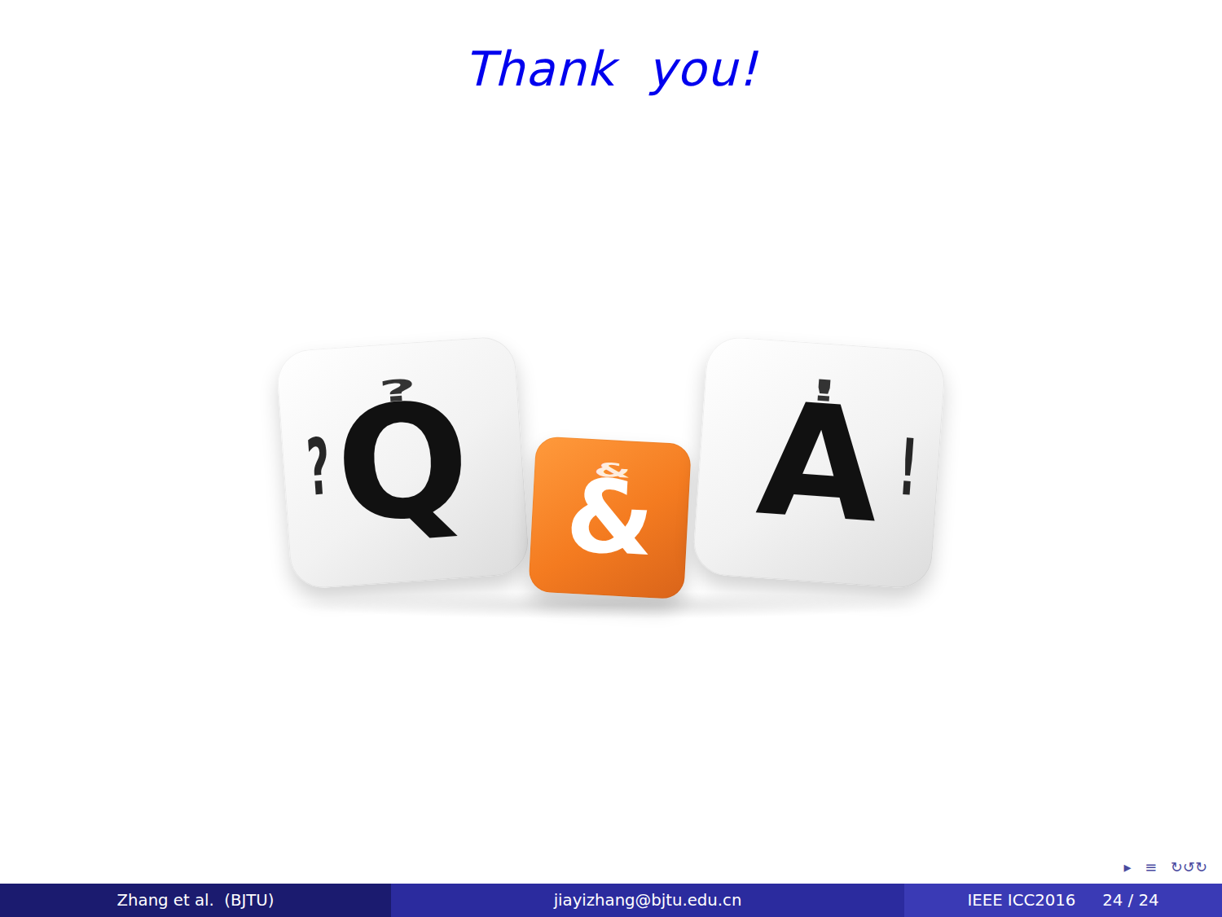Thank you!
? ? Q
& &
! ! A
▸ ≡ ↻↺↻
Zhang et al. (BJTU)
jiayizhang@bjtu.edu.cn
IEEE ICC201624 / 24